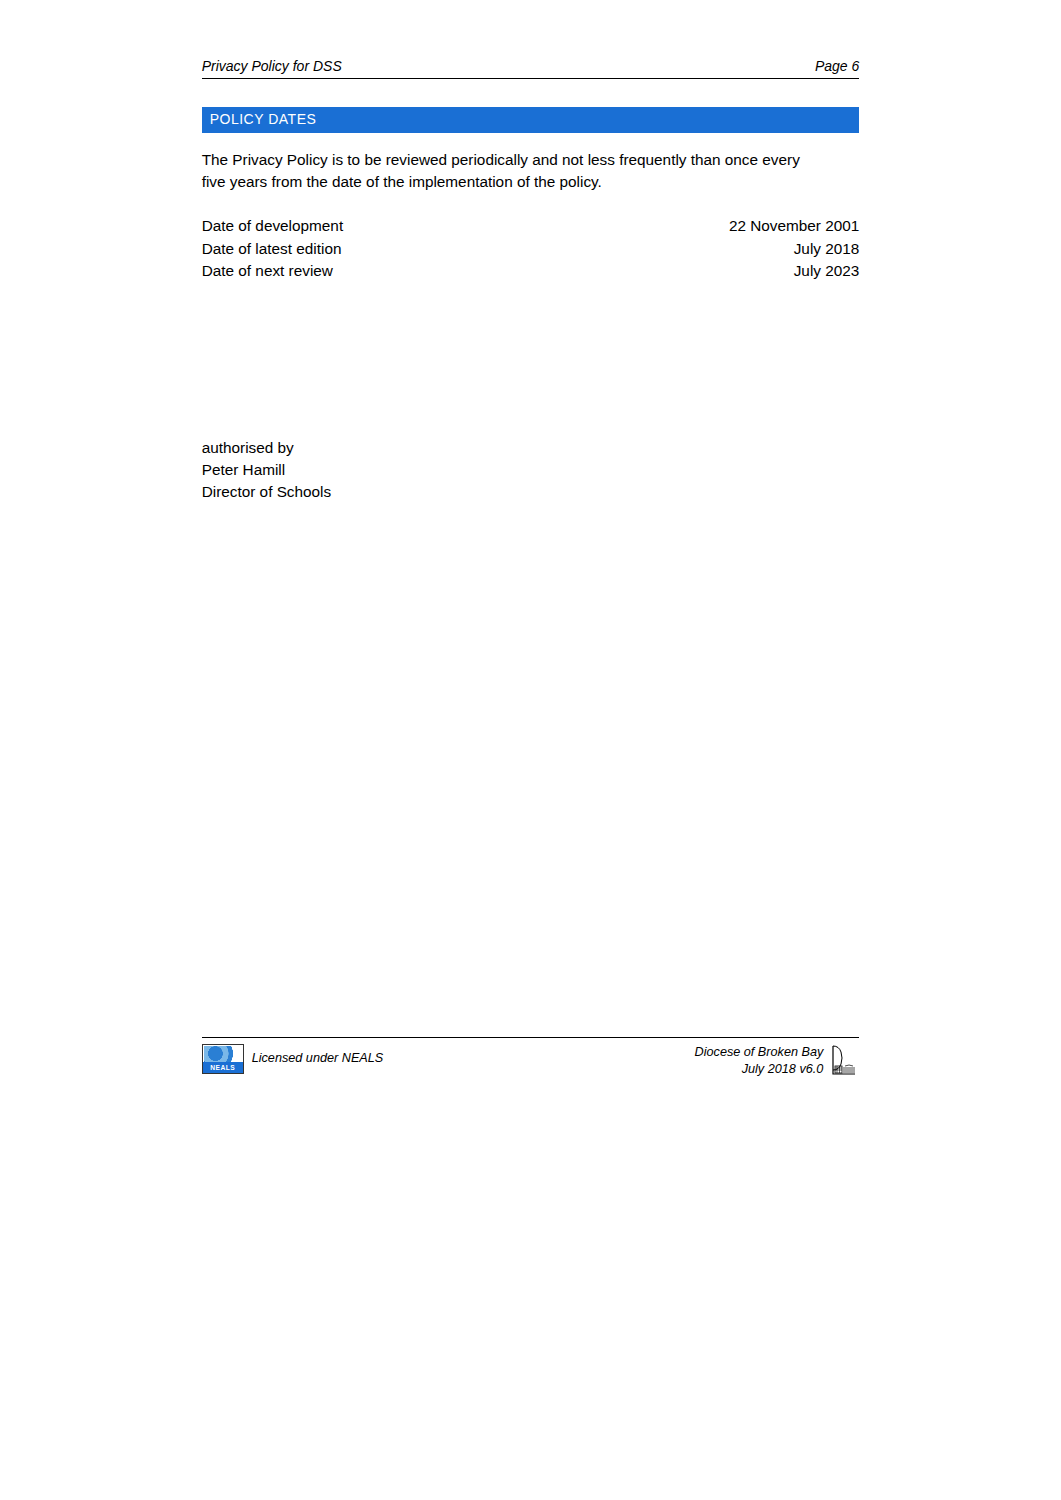Privacy Policy for DSS Page 6
POLICY DATES
The Privacy Policy is to be reviewed periodically and not less frequently than once every five years from the date of the implementation of the policy.
| Date of development | 22 November 2001 |
| Date of latest edition | July 2018 |
| Date of next review | July 2023 |
authorised by
Peter Hamill
Director of Schools
NEALS
Licensed under NEALS
Diocese of Broken Bay
July 2018 v6.0